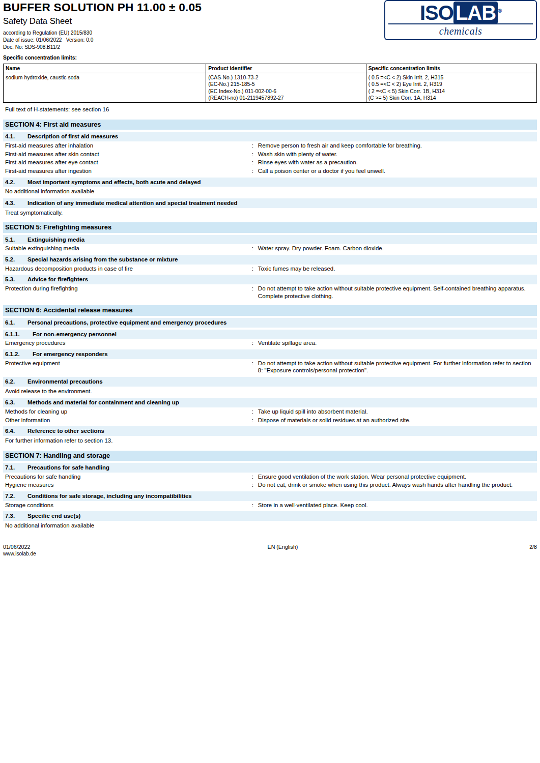BUFFER SOLUTION PH 11.00 ± 0.05
Safety Data Sheet
according to Regulation (EU) 2015/830
Date of issue: 01/06/2022 Version: 0.0
Doc. No: SDS-908.B11/2
ISOLAB®
chemicals
Specific concentration limits:
| Name | Product identifier | Specific concentration limits |
| --- | --- | --- |
| sodium hydroxide, caustic soda | (CAS-No.) 1310-73-2 (EC-No.) 215-185-5 (EC Index-No.) 011-002-00-6 (REACH-no) 01-2119457892-27 | ( 0.5 =<C < 2) Skin Irrit. 2, H315 ( 0.5 =<C < 2) Eye Irrit. 2, H319 ( 2 =<C < 5) Skin Corr. 1B, H314 (C >= 5) Skin Corr. 1A, H314 |
Full text of H-statements: see section 16
SECTION 4: First aid measures
4.1. Description of first aid measures
First-aid measures after inhalation
:
Remove person to fresh air and keep comfortable for breathing.
First-aid measures after skin contact
:
Wash skin with plenty of water.
First-aid measures after eye contact
:
Rinse eyes with water as a precaution.
First-aid measures after ingestion
:
Call a poison center or a doctor if you feel unwell.
4.2. Most important symptoms and effects, both acute and delayed
No additional information available
4.3. Indication of any immediate medical attention and special treatment needed
Treat symptomatically.
SECTION 5: Firefighting measures
5.1. Extinguishing media
Suitable extinguishing media
:
Water spray. Dry powder. Foam. Carbon dioxide.
5.2. Special hazards arising from the substance or mixture
Hazardous decomposition products in case of fire
:
Toxic fumes may be released.
5.3. Advice for firefighters
Protection during firefighting
:
Do not attempt to take action without suitable protective equipment. Self-contained breathing apparatus. Complete protective clothing.
SECTION 6: Accidental release measures
6.1. Personal precautions, protective equipment and emergency procedures
6.1.1. For non-emergency personnel
Emergency procedures
:
Ventilate spillage area.
6.1.2. For emergency responders
Protective equipment
:
Do not attempt to take action without suitable protective equipment. For further information refer to section 8: "Exposure controls/personal protection".
6.2. Environmental precautions
Avoid release to the environment.
6.3. Methods and material for containment and cleaning up
Methods for cleaning up
:
Take up liquid spill into absorbent material.
Other information
:
Dispose of materials or solid residues at an authorized site.
6.4. Reference to other sections
For further information refer to section 13.
SECTION 7: Handling and storage
7.1. Precautions for safe handling
Precautions for safe handling
:
Ensure good ventilation of the work station. Wear personal protective equipment.
Hygiene measures
:
Do not eat, drink or smoke when using this product. Always wash hands after handling the product.
7.2. Conditions for safe storage, including any incompatibilities
Storage conditions
:
Store in a well-ventilated place. Keep cool.
7.3. Specific end use(s)
No additional information available
01/06/2022
www.isolab.de
EN (English)
2/8